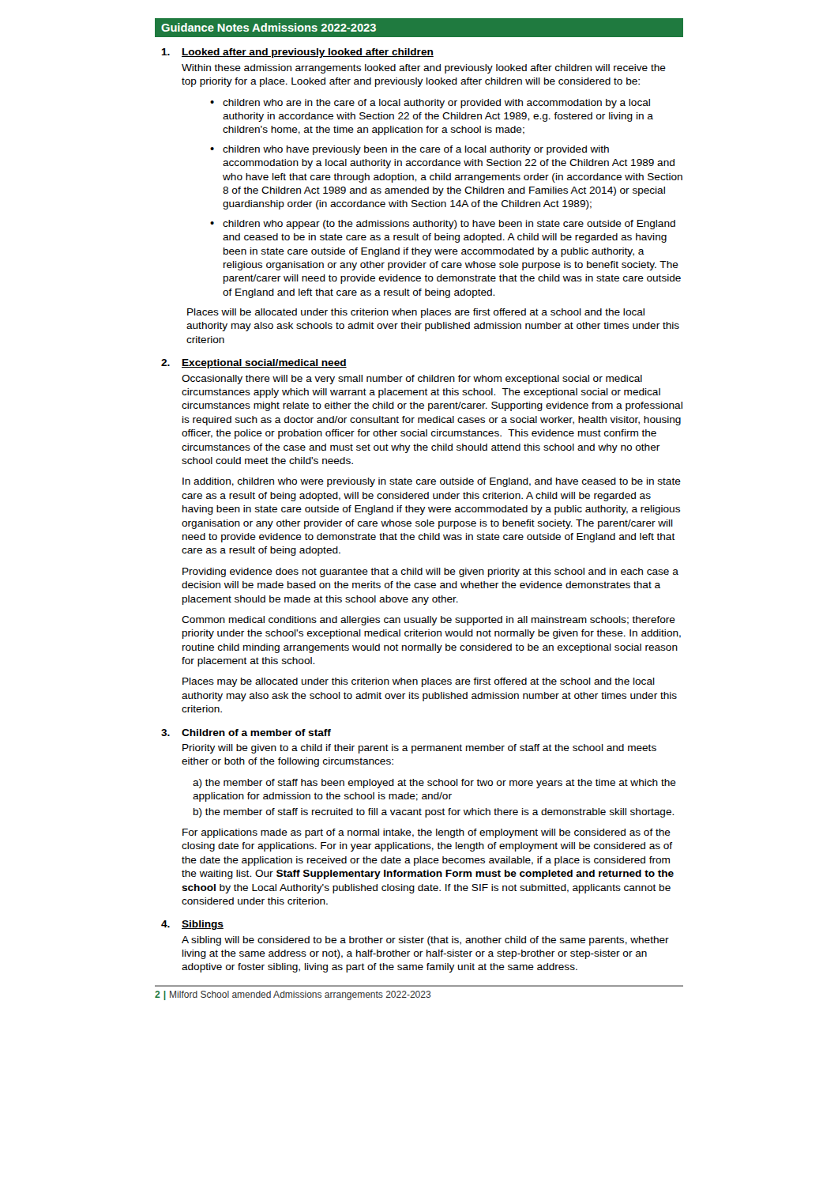Guidance Notes Admissions 2022-2023
Looked after and previously looked after children
Within these admission arrangements looked after and previously looked after children will receive the top priority for a place. Looked after and previously looked after children will be considered to be:
children who are in the care of a local authority or provided with accommodation by a local authority in accordance with Section 22 of the Children Act 1989, e.g. fostered or living in a children's home, at the time an application for a school is made;
children who have previously been in the care of a local authority or provided with accommodation by a local authority in accordance with Section 22 of the Children Act 1989 and who have left that care through adoption, a child arrangements order (in accordance with Section 8 of the Children Act 1989 and as amended by the Children and Families Act 2014) or special guardianship order (in accordance with Section 14A of the Children Act 1989);
children who appear (to the admissions authority) to have been in state care outside of England and ceased to be in state care as a result of being adopted. A child will be regarded as having been in state care outside of England if they were accommodated by a public authority, a religious organisation or any other provider of care whose sole purpose is to benefit society. The parent/carer will need to provide evidence to demonstrate that the child was in state care outside of England and left that care as a result of being adopted.
Places will be allocated under this criterion when places are first offered at a school and the local authority may also ask schools to admit over their published admission number at other times under this criterion
Exceptional social/medical need
Occasionally there will be a very small number of children for whom exceptional social or medical circumstances apply which will warrant a placement at this school. The exceptional social or medical circumstances might relate to either the child or the parent/carer. Supporting evidence from a professional is required such as a doctor and/or consultant for medical cases or a social worker, health visitor, housing officer, the police or probation officer for other social circumstances. This evidence must confirm the circumstances of the case and must set out why the child should attend this school and why no other school could meet the child's needs.
In addition, children who were previously in state care outside of England, and have ceased to be in state care as a result of being adopted, will be considered under this criterion. A child will be regarded as having been in state care outside of England if they were accommodated by a public authority, a religious organisation or any other provider of care whose sole purpose is to benefit society. The parent/carer will need to provide evidence to demonstrate that the child was in state care outside of England and left that care as a result of being adopted.
Providing evidence does not guarantee that a child will be given priority at this school and in each case a decision will be made based on the merits of the case and whether the evidence demonstrates that a placement should be made at this school above any other.
Common medical conditions and allergies can usually be supported in all mainstream schools; therefore priority under the school's exceptional medical criterion would not normally be given for these. In addition, routine child minding arrangements would not normally be considered to be an exceptional social reason for placement at this school.
Places may be allocated under this criterion when places are first offered at the school and the local authority may also ask the school to admit over its published admission number at other times under this criterion.
Children of a member of staff
Priority will be given to a child if their parent is a permanent member of staff at the school and meets either or both of the following circumstances:
a) the member of staff has been employed at the school for two or more years at the time at which the application for admission to the school is made; and/or
b) the member of staff is recruited to fill a vacant post for which there is a demonstrable skill shortage.
For applications made as part of a normal intake, the length of employment will be considered as of the closing date for applications. For in year applications, the length of employment will be considered as of the date the application is received or the date a place becomes available, if a place is considered from the waiting list. Our Staff Supplementary Information Form must be completed and returned to the school by the Local Authority's published closing date. If the SIF is not submitted, applicants cannot be considered under this criterion.
Siblings
A sibling will be considered to be a brother or sister (that is, another child of the same parents, whether living at the same address or not), a half-brother or half-sister or a step-brother or step-sister or an adoptive or foster sibling, living as part of the same family unit at the same address.
2|Milford School amended Admissions arrangements 2022-2023